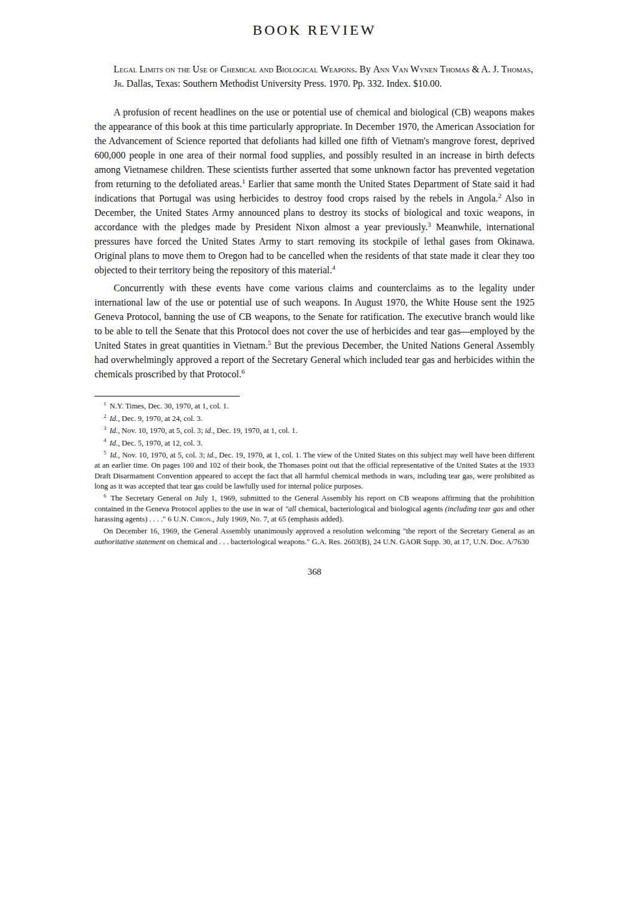BOOK REVIEW
Legal Limits on the Use of Chemical and Biological Weapons. By Ann Van Wynen Thomas & A. J. Thomas, Jr. Dallas, Texas: Southern Methodist University Press. 1970. Pp. 332. Index. $10.00.
A profusion of recent headlines on the use or potential use of chemical and biological (CB) weapons makes the appearance of this book at this time particularly appropriate. In December 1970, the American Association for the Advancement of Science reported that defoliants had killed one fifth of Vietnam's mangrove forest, deprived 600,000 people in one area of their normal food supplies, and possibly resulted in an increase in birth defects among Vietnamese children. These scientists further asserted that some unknown factor has prevented vegetation from returning to the defoliated areas.1 Earlier that same month the United States Department of State said it had indications that Portugal was using herbicides to destroy food crops raised by the rebels in Angola.2 Also in December, the United States Army announced plans to destroy its stocks of biological and toxic weapons, in accordance with the pledges made by President Nixon almost a year previously.3 Meanwhile, international pressures have forced the United States Army to start removing its stockpile of lethal gases from Okinawa. Original plans to move them to Oregon had to be cancelled when the residents of that state made it clear they too objected to their territory being the repository of this material.4
Concurrently with these events have come various claims and counterclaims as to the legality under international law of the use or potential use of such weapons. In August 1970, the White House sent the 1925 Geneva Protocol, banning the use of CB weapons, to the Senate for ratification. The executive branch would like to be able to tell the Senate that this Protocol does not cover the use of herbicides and tear gas—employed by the United States in great quantities in Vietnam.5 But the previous December, the United Nations General Assembly had overwhelmingly approved a report of the Secretary General which included tear gas and herbicides within the chemicals proscribed by that Protocol.6
1 N.Y. Times, Dec. 30, 1970, at 1, col. 1.
2 Id., Dec. 9, 1970, at 24, col. 3.
3 Id., Nov. 10, 1970, at 5, col. 3; id., Dec. 19, 1970, at 1, col. 1.
4 Id., Dec. 5, 1970, at 12, col. 3.
5 Id., Nov. 10, 1970, at 5, col. 3; id., Dec. 19, 1970, at 1, col. 1. The view of the United States on this subject may well have been different at an earlier time. On pages 100 and 102 of their book, the Thomases point out that the official representative of the United States at the 1933 Draft Disarmament Convention appeared to accept the fact that all harmful chemical methods in wars, including tear gas, were prohibited as long as it was accepted that tear gas could be lawfully used for internal police purposes.
6 The Secretary General on July 1, 1969, submitted to the General Assembly his report on CB weapons affirming that the prohibition contained in the Geneva Protocol applies to the use in war of "all chemical, bacteriological and biological agents (including tear gas and other harassing agents) . . . ." 6 U.N. Chron., July 1969, No. 7, at 65 (emphasis added).
On December 16, 1969, the General Assembly unanimously approved a resolution welcoming "the report of the Secretary General as an authoritative statement on chemical and . . . bacteriological weapons." G.A. Res. 2603(B), 24 U.N. GAOR Supp. 30, at 17, U.N. Doc. A/7630
368